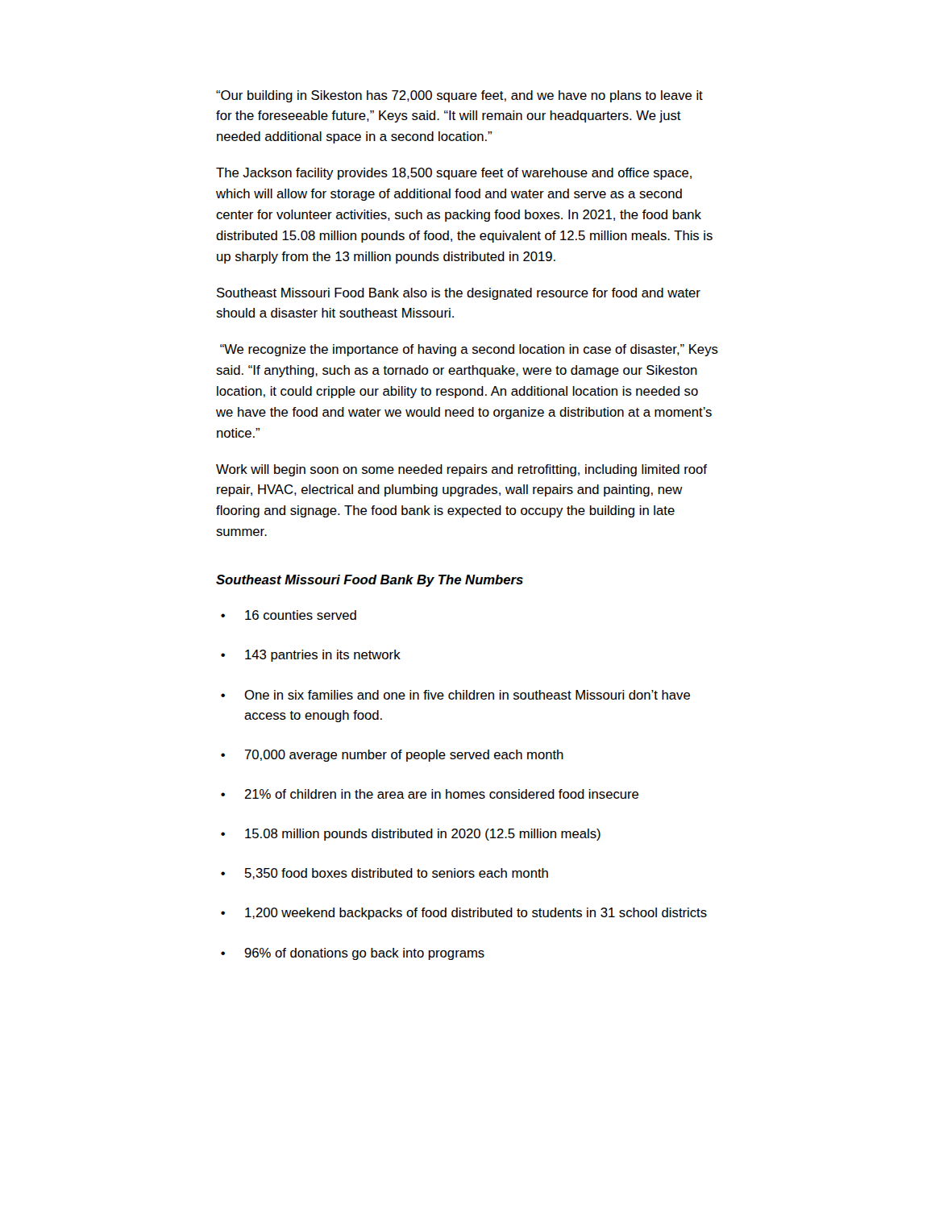“Our building in Sikeston has 72,000 square feet, and we have no plans to leave it for the foreseeable future,” Keys said. “It will remain our headquarters. We just needed additional space in a second location.”
The Jackson facility provides 18,500 square feet of warehouse and office space, which will allow for storage of additional food and water and serve as a second center for volunteer activities, such as packing food boxes. In 2021, the food bank distributed 15.08 million pounds of food, the equivalent of 12.5 million meals. This is up sharply from the 13 million pounds distributed in 2019.
Southeast Missouri Food Bank also is the designated resource for food and water should a disaster hit southeast Missouri.
“We recognize the importance of having a second location in case of disaster,” Keys said. “If anything, such as a tornado or earthquake, were to damage our Sikeston location, it could cripple our ability to respond. An additional location is needed so we have the food and water we would need to organize a distribution at a moment’s notice.”
Work will begin soon on some needed repairs and retrofitting, including limited roof repair, HVAC, electrical and plumbing upgrades, wall repairs and painting, new flooring and signage. The food bank is expected to occupy the building in late summer.
Southeast Missouri Food Bank By The Numbers
16 counties served
143 pantries in its network
One in six families and one in five children in southeast Missouri don’t have access to enough food.
70,000 average number of people served each month
21% of children in the area are in homes considered food insecure
15.08 million pounds distributed in 2020 (12.5 million meals)
5,350 food boxes distributed to seniors each month
1,200 weekend backpacks of food distributed to students in 31 school districts
96% of donations go back into programs